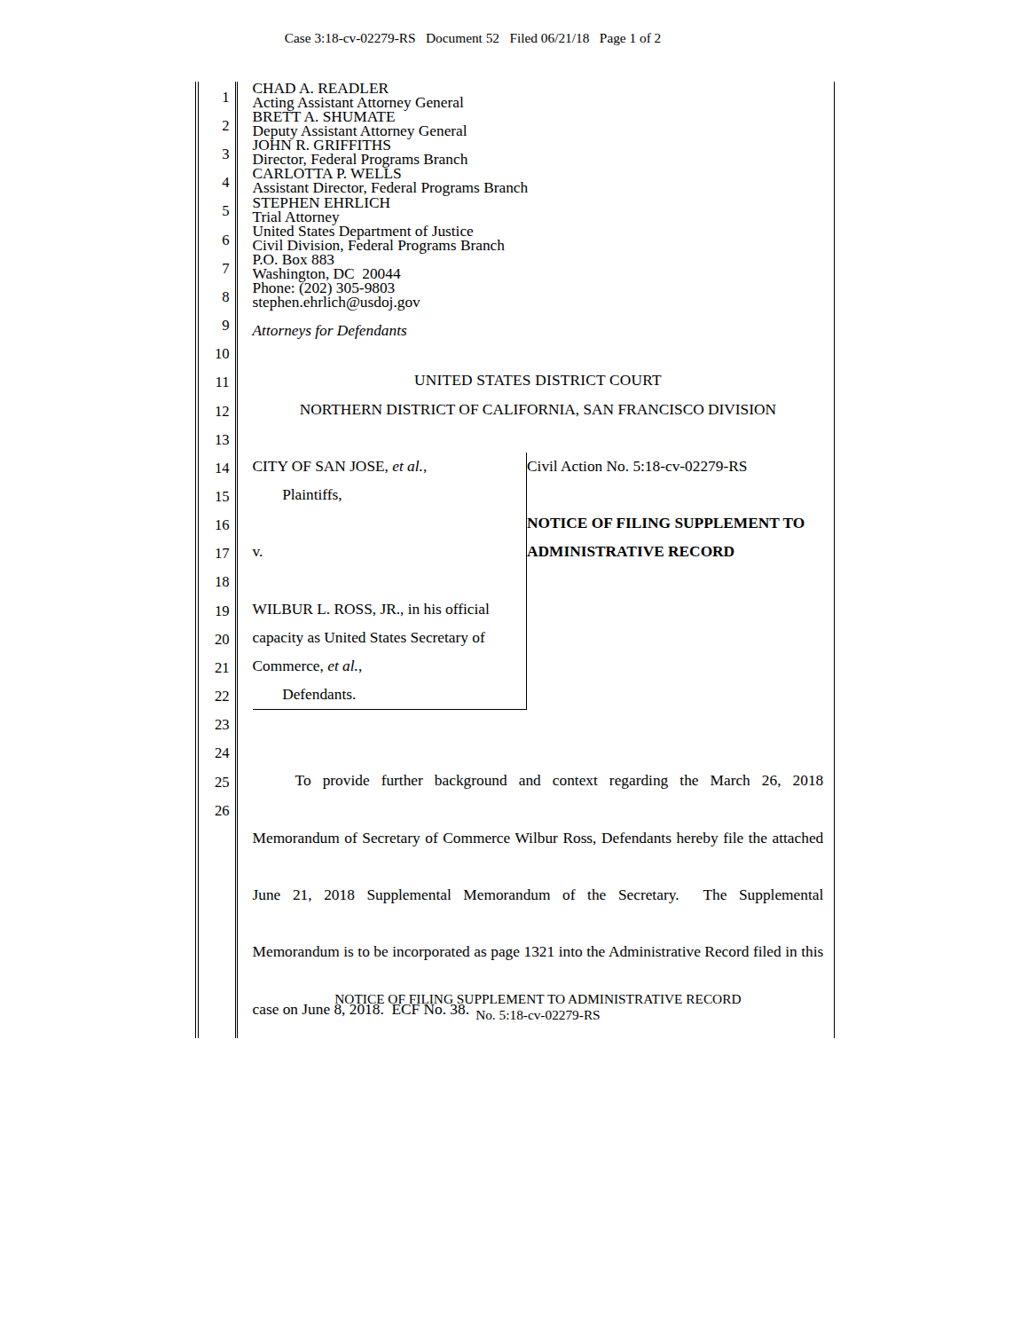Case 3:18-cv-02279-RS Document 52 Filed 06/21/18 Page 1 of 2
1
2
3
4
5
6
7
8
9
10
11
12
13
14
15
16
17
18
19
20
21
22
23
24
25
26
CHAD A. READLER
Acting Assistant Attorney General
BRETT A. SHUMATE
Deputy Assistant Attorney General
JOHN R. GRIFFITHS
Director, Federal Programs Branch
CARLOTTA P. WELLS
Assistant Director, Federal Programs Branch
STEPHEN EHRLICH
Trial Attorney
United States Department of Justice
Civil Division, Federal Programs Branch
P.O. Box 883
Washington, DC 20044
Phone: (202) 305-9803
stephen.ehrlich@usdoj.gov
Attorneys for Defendants
UNITED STATES DISTRICT COURT
NORTHERN DISTRICT OF CALIFORNIA, SAN FRANCISCO DIVISION
| CITY OF SAN JOSE, et al. , Plaintiffs, v. WILBUR L. ROSS, JR., in his official capacity as United States Secretary of Commerce, et al. , Defendants. | Civil Action No. 5:18-cv-02279-RS NOTICE OF FILING SUPPLEMENT TO ADMINISTRATIVE RECORD |
To provide further background and context regarding the March 26, 2018 Memorandum of Secretary of Commerce Wilbur Ross, Defendants hereby file the attached June 21, 2018 Supplemental Memorandum of the Secretary. The Supplemental Memorandum is to be incorporated as page 1321 into the Administrative Record filed in this case on June 8, 2018. ECF No. 38.
NOTICE OF FILING SUPPLEMENT TO ADMINISTRATIVE RECORD
No. 5:18-cv-02279-RS